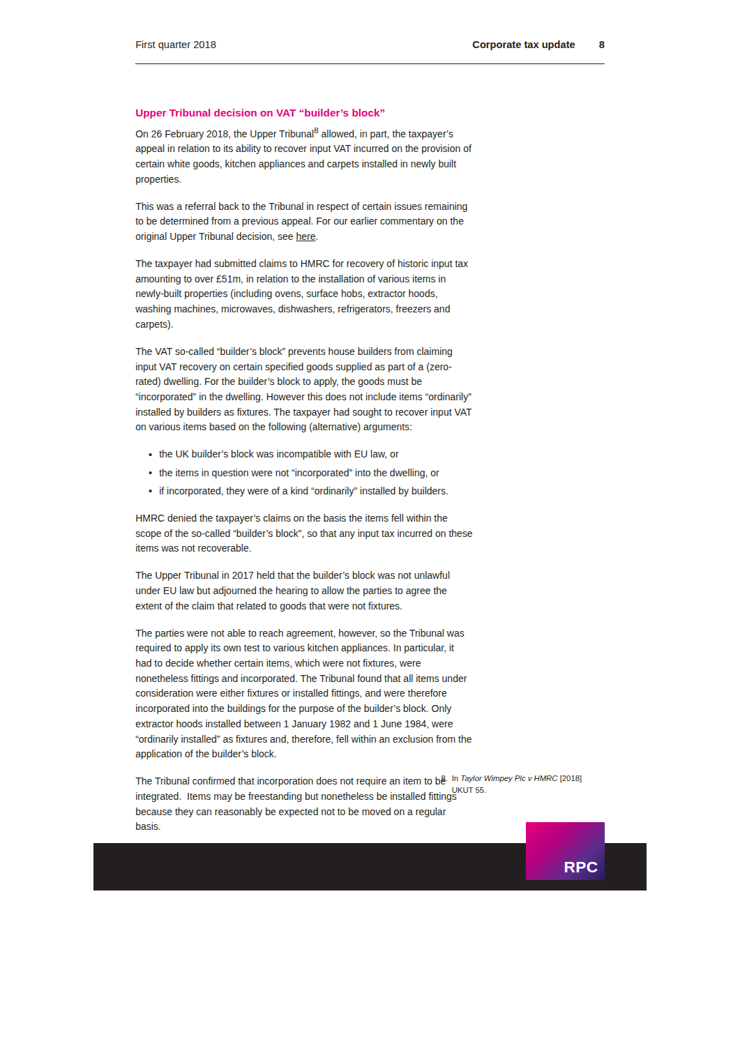First quarter 2018
Corporate tax update 8
Upper Tribunal decision on VAT “builder’s block”
On 26 February 2018, the Upper Tribunal8 allowed, in part, the taxpayer’s appeal in relation to its ability to recover input VAT incurred on the provision of certain white goods, kitchen appliances and carpets installed in newly built properties.
This was a referral back to the Tribunal in respect of certain issues remaining to be determined from a previous appeal. For our earlier commentary on the original Upper Tribunal decision, see here.
The taxpayer had submitted claims to HMRC for recovery of historic input tax amounting to over £51m, in relation to the installation of various items in newly-built properties (including ovens, surface hobs, extractor hoods, washing machines, microwaves, dishwashers, refrigerators, freezers and carpets).
The VAT so-called “builder’s block” prevents house builders from claiming input VAT recovery on certain specified goods supplied as part of a (zero-rated) dwelling. For the builder’s block to apply, the goods must be “incorporated” in the dwelling. However this does not include items “ordinarily” installed by builders as fixtures. The taxpayer had sought to recover input VAT on various items based on the following (alternative) arguments:
the UK builder’s block was incompatible with EU law, or
the items in question were not “incorporated” into the dwelling, or
if incorporated, they were of a kind “ordinarily” installed by builders.
HMRC denied the taxpayer’s claims on the basis the items fell within the scope of the so-called “builder’s block”, so that any input tax incurred on these items was not recoverable.
The Upper Tribunal in 2017 held that the builder’s block was not unlawful under EU law but adjourned the hearing to allow the parties to agree the extent of the claim that related to goods that were not fixtures.
The parties were not able to reach agreement, however, so the Tribunal was required to apply its own test to various kitchen appliances. In particular, it had to decide whether certain items, which were not fixtures, were nonetheless fittings and incorporated. The Tribunal found that all items under consideration were either fixtures or installed fittings, and were therefore incorporated into the buildings for the purpose of the builder’s block. Only extractor hoods installed between 1 January 1982 and 1 June 1984, were “ordinarily installed” as fixtures and, therefore, fell within an exclusion from the application of the builder’s block.
The Tribunal confirmed that incorporation does not require an item to be integrated. Items may be freestanding but nonetheless be installed fittings because they can reasonably be expected not to be moved on a regular basis.
The decision can be viewed here.
Back to contents>
8. In Taylor Wimpey Plc v HMRC [2018] UKUT 55.
RPC